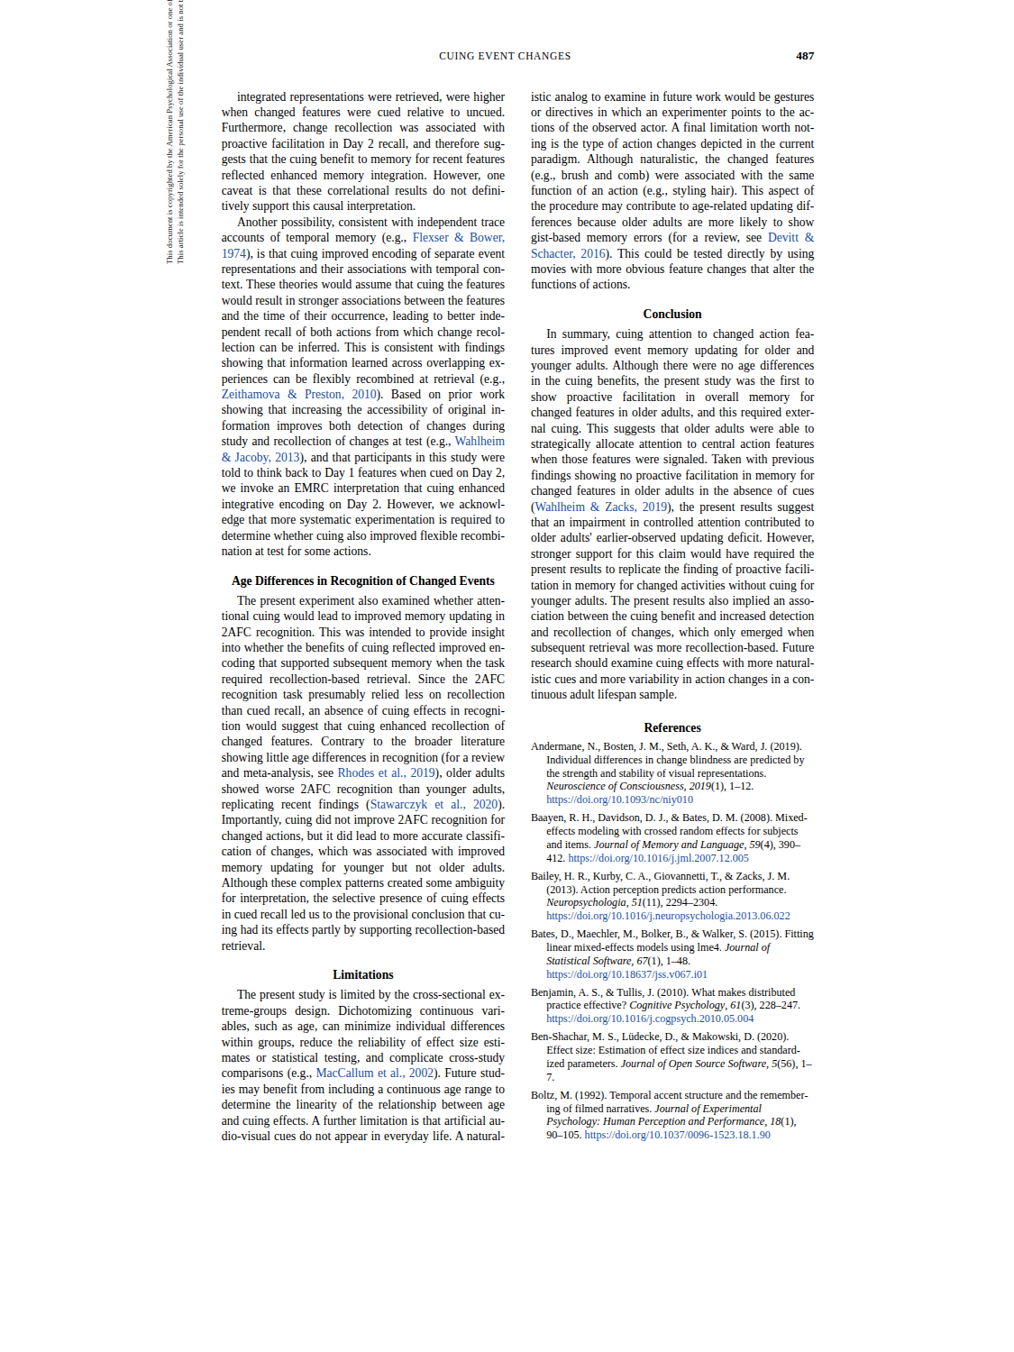This document is copyrighted by the American Psychological Association or one of its allied publishers. This article is intended solely for the personal use of the individual user and is not to be disseminated broadly.
Cuing Event Changes 487
integrated representations were retrieved, were higher when changed features were cued relative to uncued. Furthermore, change recollection was associated with proactive facilitation in Day 2 recall, and therefore suggests that the cuing benefit to memory for recent features reflected enhanced memory integration. However, one caveat is that these correlational results do not definitively support this causal interpretation.
Another possibility, consistent with independent trace accounts of temporal memory (e.g., Flexser & Bower, 1974), is that cuing improved encoding of separate event representations and their associations with temporal context. These theories would assume that cuing the features would result in stronger associations between the features and the time of their occurrence, leading to better independent recall of both actions from which change recollection can be inferred. This is consistent with findings showing that information learned across overlapping experiences can be flexibly recombined at retrieval (e.g., Zeithamova & Preston, 2010). Based on prior work showing that increasing the accessibility of original information improves both detection of changes during study and recollection of changes at test (e.g., Wahlheim & Jacoby, 2013), and that participants in this study were told to think back to Day 1 features when cued on Day 2, we invoke an EMRC interpretation that cuing enhanced integrative encoding on Day 2. However, we acknowledge that more systematic experimentation is required to determine whether cuing also improved flexible recombination at test for some actions.
Age Differences in Recognition of Changed Events
The present experiment also examined whether attentional cuing would lead to improved memory updating in 2AFC recognition. This was intended to provide insight into whether the benefits of cuing reflected improved encoding that supported subsequent memory when the task required recollection-based retrieval. Since the 2AFC recognition task presumably relied less on recollection than cued recall, an absence of cuing effects in recognition would suggest that cuing enhanced recollection of changed features. Contrary to the broader literature showing little age differences in recognition (for a review and meta-analysis, see Rhodes et al., 2019), older adults showed worse 2AFC recognition than younger adults, replicating recent findings (Stawarczyk et al., 2020). Importantly, cuing did not improve 2AFC recognition for changed actions, but it did lead to more accurate classification of changes, which was associated with improved memory updating for younger but not older adults. Although these complex patterns created some ambiguity for interpretation, the selective presence of cuing effects in cued recall led us to the provisional conclusion that cuing had its effects partly by supporting recollection-based retrieval.
Limitations
The present study is limited by the cross-sectional extreme-groups design. Dichotomizing continuous variables, such as age, can minimize individual differences within groups, reduce the reliability of effect size estimates or statistical testing, and complicate cross-study comparisons (e.g., MacCallum et al., 2002). Future studies may benefit from including a continuous age range to determine the linearity of the relationship between age and cuing effects. A further limitation is that artificial audio-visual cues do not appear in everyday life. A naturalistic analog to examine in future work would be gestures or directives in which an experimenter points to the actions of the observed actor. A final limitation worth noting is the type of action changes depicted in the current paradigm. Although naturalistic, the changed features (e.g., brush and comb) were associated with the same function of an action (e.g., styling hair). This aspect of the procedure may contribute to age-related updating differences because older adults are more likely to show gist-based memory errors (for a review, see Devitt & Schacter, 2016). This could be tested directly by using movies with more obvious feature changes that alter the functions of actions.
Conclusion
In summary, cuing attention to changed action features improved event memory updating for older and younger adults. Although there were no age differences in the cuing benefits, the present study was the first to show proactive facilitation in overall memory for changed features in older adults, and this required external cuing. This suggests that older adults were able to strategically allocate attention to central action features when those features were signaled. Taken with previous findings showing no proactive facilitation in memory for changed features in older adults in the absence of cues (Wahlheim & Zacks, 2019), the present results suggest that an impairment in controlled attention contributed to older adults' earlier-observed updating deficit. However, stronger support for this claim would have required the present results to replicate the finding of proactive facilitation in memory for changed activities without cuing for younger adults. The present results also implied an association between the cuing benefit and increased detection and recollection of changes, which only emerged when subsequent retrieval was more recollection-based. Future research should examine cuing effects with more naturalistic cues and more variability in action changes in a continuous adult lifespan sample.
References
Andermane, N., Bosten, J. M., Seth, A. K., & Ward, J. (2019). Individual differences in change blindness are predicted by the strength and stability of visual representations. Neuroscience of Consciousness, 2019(1), 1–12. https://doi.org/10.1093/nc/niy010
Baayen, R. H., Davidson, D. J., & Bates, D. M. (2008). Mixed-effects modeling with crossed random effects for subjects and items. Journal of Memory and Language, 59(4), 390–412. https://doi.org/10.1016/j.jml.2007.12.005
Bailey, H. R., Kurby, C. A., Giovannetti, T., & Zacks, J. M. (2013). Action perception predicts action performance. Neuropsychologia, 51(11), 2294–2304. https://doi.org/10.1016/j.neuropsychologia.2013.06.022
Bates, D., Maechler, M., Bolker, B., & Walker, S. (2015). Fitting linear mixed-effects models using lme4. Journal of Statistical Software, 67(1), 1–48. https://doi.org/10.18637/jss.v067.i01
Benjamin, A. S., & Tullis, J. (2010). What makes distributed practice effective? Cognitive Psychology, 61(3), 228–247. https://doi.org/10.1016/j.cogpsych.2010.05.004
Ben-Shachar, M. S., Lüdecke, D., & Makowski, D. (2020). Effect size: Estimation of effect size indices and standardized parameters. Journal of Open Source Software, 5(56), 1–7.
Boltz, M. (1992). Temporal accent structure and the remembering of filmed narratives. Journal of Experimental Psychology: Human Perception and Performance, 18(1), 90–105. https://doi.org/10.1037/0096-1523.18.1.90